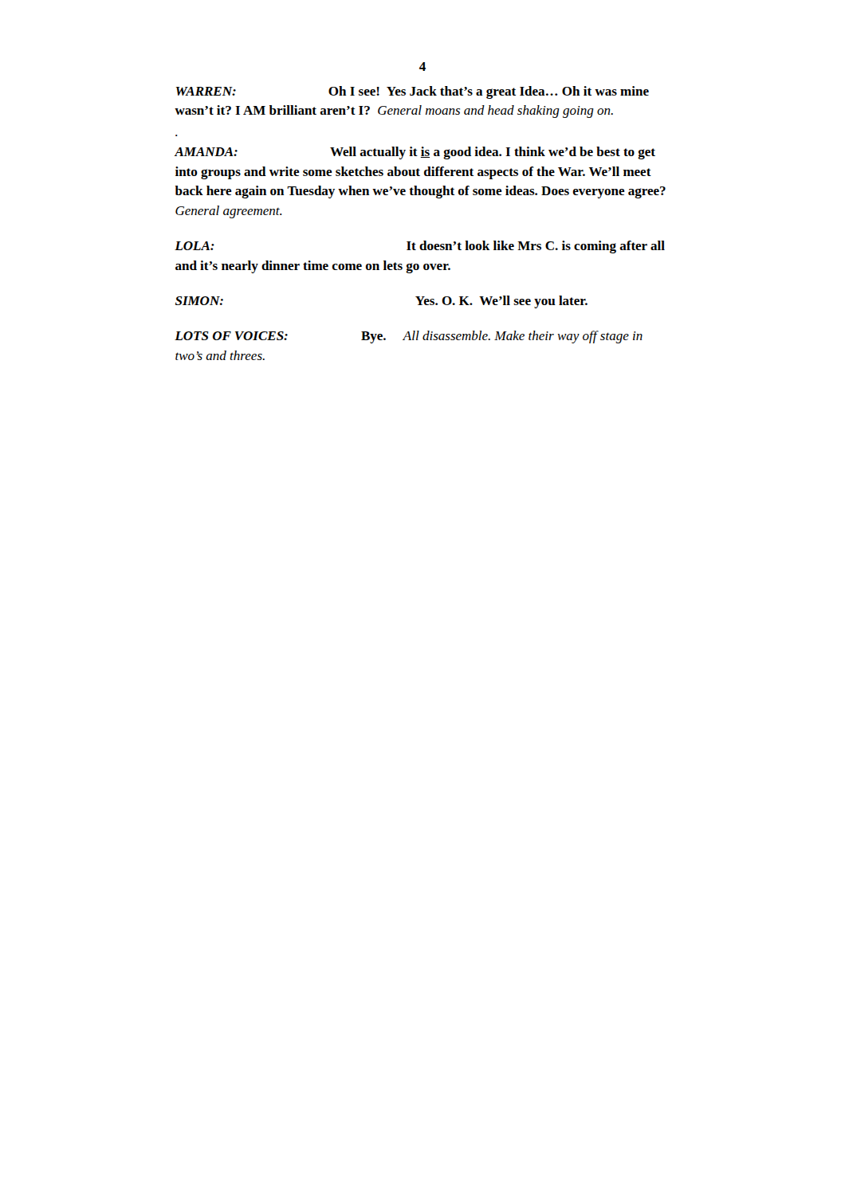4
WARREN: Oh I see! Yes Jack that’s a great Idea… Oh it was mine wasn’t it? I AM brilliant aren’t I? General moans and head shaking going on.
.
AMANDA: Well actually it is a good idea. I think we’d be best to get into groups and write some sketches about different aspects of the War. We’ll meet back here again on Tuesday when we’ve thought of some ideas. Does everyone agree? General agreement.
LOLA: It doesn’t look like Mrs C. is coming after all and it’s nearly dinner time come on lets go over.
SIMON: Yes. O. K. We’ll see you later.
LOTS OF VOICES: Bye. All disassemble. Make their way off stage in two’s and threes.